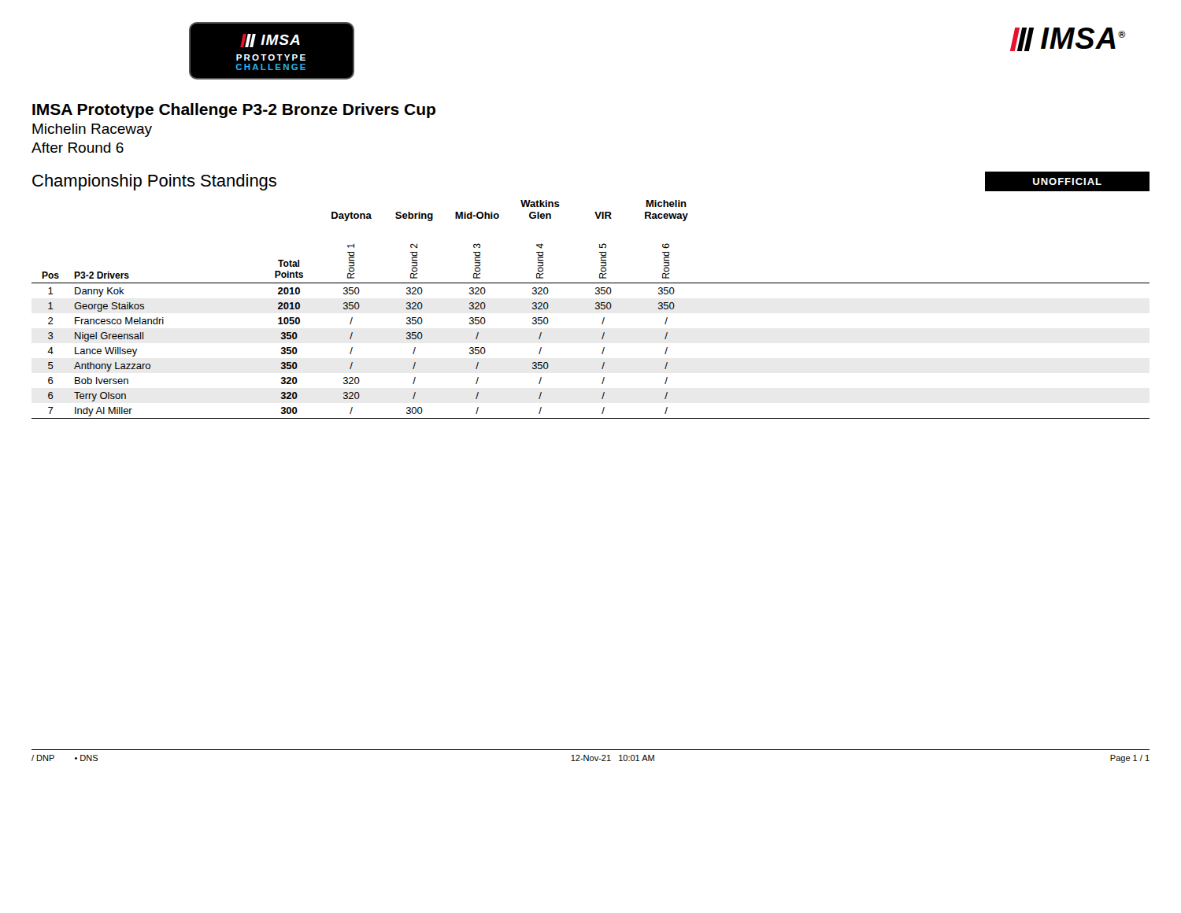IMSA
PROTOTYPE CHALLENGE
IMSA®
IMSA Prototype Challenge P3-2 Bronze Drivers Cup
Michelin Raceway
After Round 6
Championship Points Standings
UNOFFICIAL
| | | | Daytona | Sebring | Mid-Ohio | Watkins Glen | VIR | Michelin Raceway | |
| --- | --- | --- | --- | --- | --- | --- | --- | --- | --- |
| Pos | P3-2 Drivers | Total Points | Round 1 | Round 2 | Round 3 | Round 4 | Round 5 | Round 6 | |
| 1 | Danny Kok | 2010 | 350 | 320 | 320 | 320 | 350 | 350 | |
| 1 | George Staikos | 2010 | 350 | 320 | 320 | 320 | 350 | 350 | |
| 2 | Francesco Melandri | 1050 | / | 350 | 350 | 350 | / | / | |
| 3 | Nigel Greensall | 350 | / | 350 | / | / | / | / | |
| 4 | Lance Willsey | 350 | / | / | 350 | / | / | / | |
| 5 | Anthony Lazzaro | 350 | / | / | / | 350 | / | / | |
| 6 | Bob Iversen | 320 | 320 | / | / | / | / | / | |
| 6 | Terry Olson | 320 | 320 | / | / | / | / | / | |
| 7 | Indy Al Miller | 300 | / | 300 | / | / | / | / | |
/ DNP • DNS
12-Nov-21 10:01 AM
Page 1 / 1